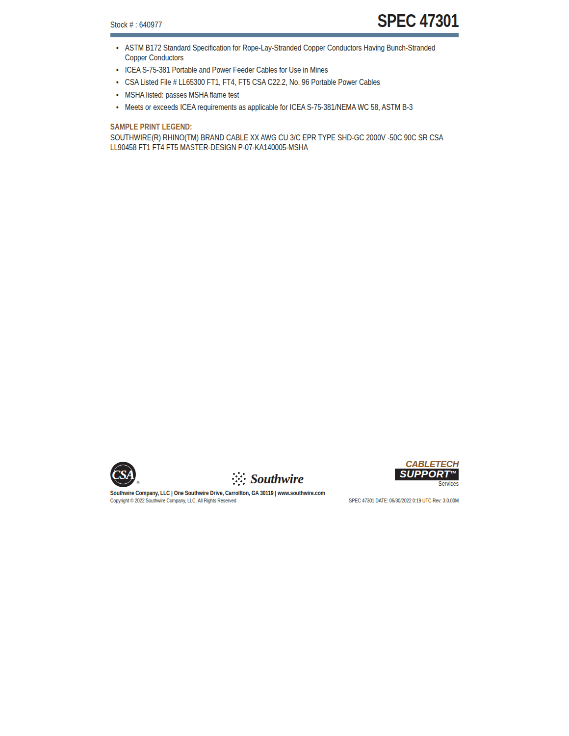Stock # : 640977
SPEC 47301
ASTM B172 Standard Specification for Rope-Lay-Stranded Copper Conductors Having Bunch-Stranded Copper Conductors
ICEA S-75-381 Portable and Power Feeder Cables for Use in Mines
CSA Listed File # LL65300 FT1, FT4, FT5 CSA C22.2, No. 96 Portable Power Cables
MSHA listed: passes MSHA flame test
Meets or exceeds ICEA requirements as applicable for ICEA S-75-381/NEMA WC 58, ASTM B-3
SAMPLE PRINT LEGEND:
SOUTHWIRE(R) RHINO(TM) BRAND CABLE XX AWG CU 3/C EPR TYPE SHD-GC 2000V -50C 90C SR CSA LL90458 FT1 FT4 FT5 MASTER-DESIGN P-07-KA140005-MSHA
CSA
®
Southwire
CABLETECH
SUPPORTTM
Services
Southwire Company, LLC | One Southwire Drive, Carrollton, GA 30119 | www.southwire.com
Copyright © 2022 Southwire Company, LLC. All Rights Reserved
SPEC 47301 DATE: 06/30/2022 0:19 UTC Rev: 3.0.00M